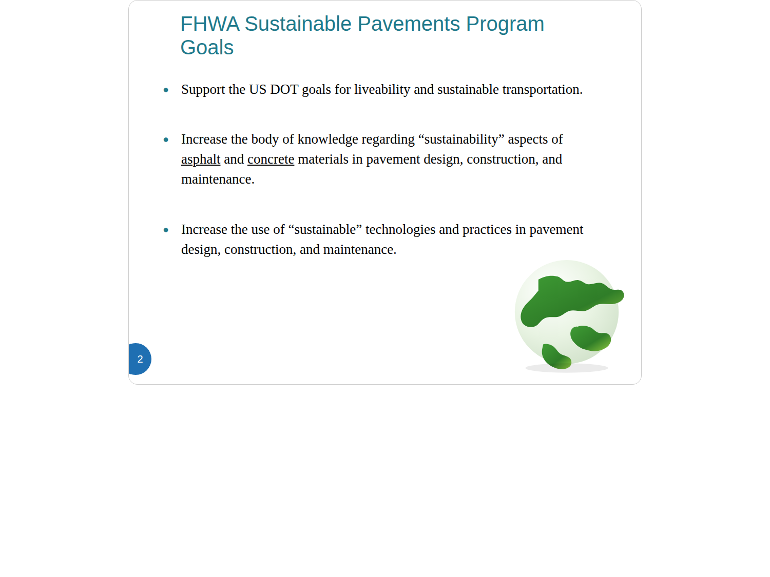FHWA Sustainable Pavements Program Goals
Support the US DOT goals for liveability and sustainable transportation.
Increase the body of knowledge regarding “sustainability” aspects of asphalt and concrete materials in pavement design, construction, and maintenance.
Increase the use of “sustainable” technologies and practices in pavement design, construction, and maintenance.
2